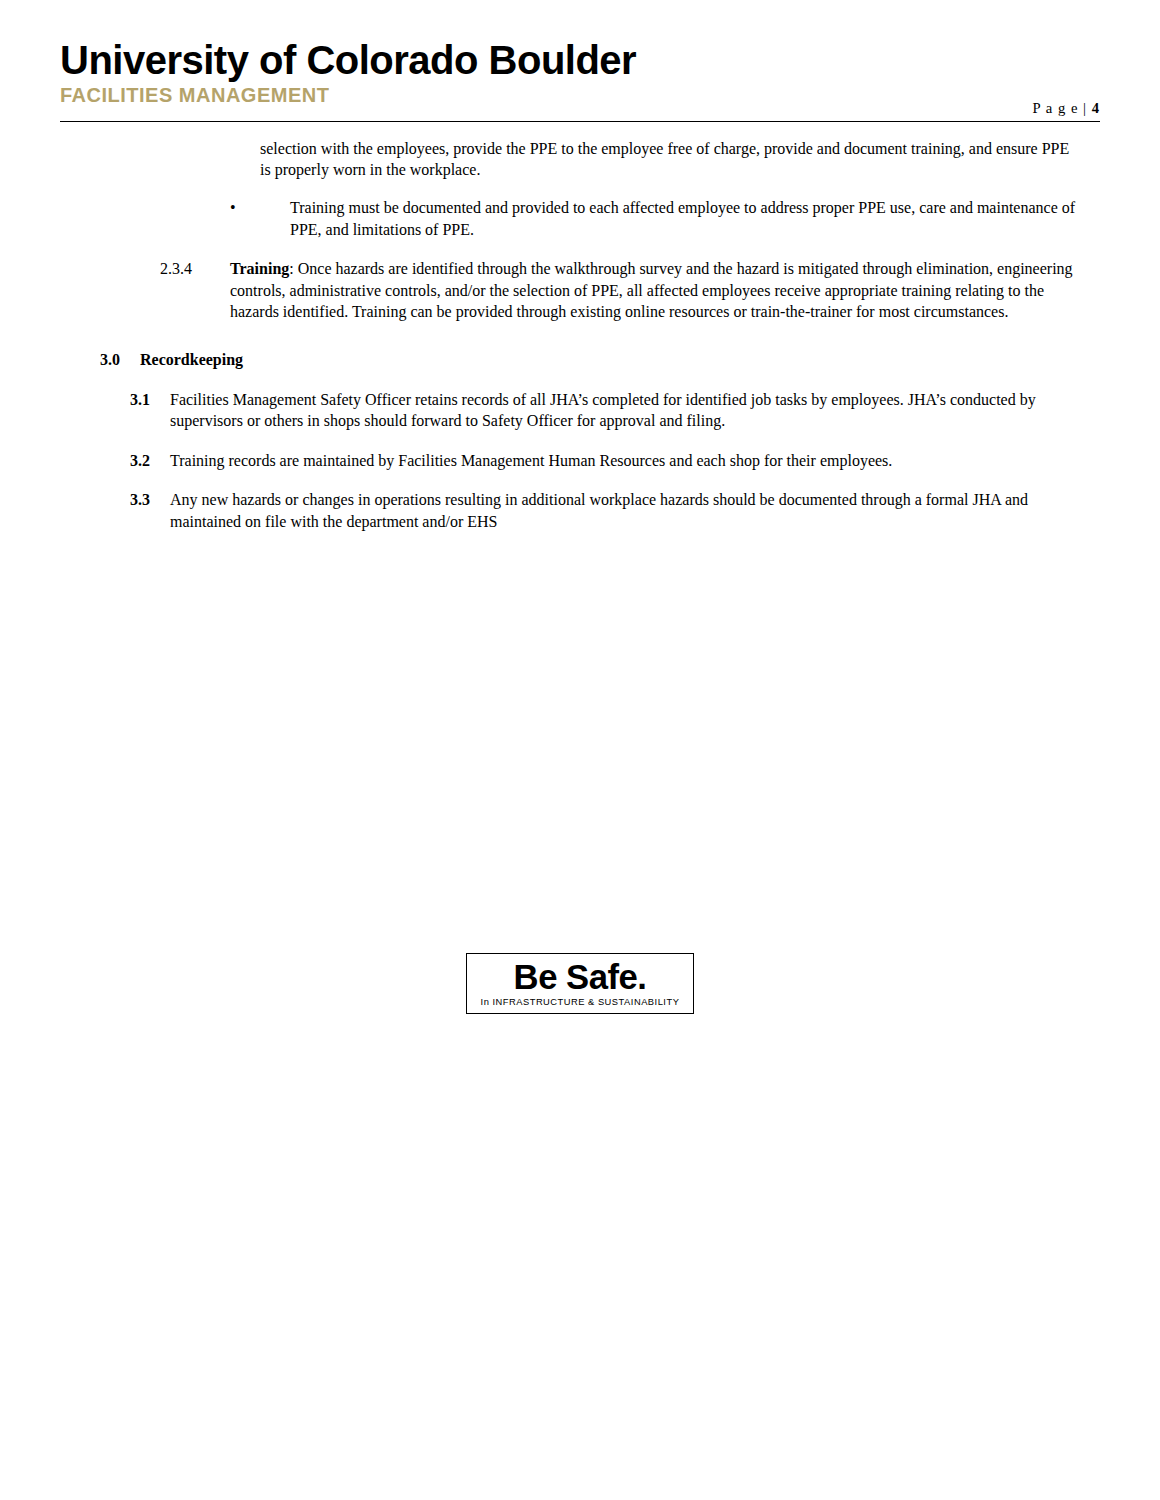University of Colorado Boulder
FACILITIES MANAGEMENT
P a g e | 4
selection with the employees, provide the PPE to the employee free of charge, provide and document training, and ensure PPE is properly worn in the workplace.
•
Training must be documented and provided to each affected employee to address proper PPE use, care and maintenance of PPE, and limitations of PPE.
2.3.4
Training: Once hazards are identified through the walkthrough survey and the hazard is mitigated through elimination, engineering controls, administrative controls, and/or the selection of PPE, all affected employees receive appropriate training relating to the hazards identified. Training can be provided through existing online resources or train-the-trainer for most circumstances.
3.0 Recordkeeping
3.1
Facilities Management Safety Officer retains records of all JHA’s completed for identified job tasks by employees. JHA’s conducted by supervisors or others in shops should forward to Safety Officer for approval and filing.
3.2
Training records are maintained by Facilities Management Human Resources and each shop for their employees.
3.3
Any new hazards or changes in operations resulting in additional workplace hazards should be documented through a formal JHA and maintained on file with the department and/or EHS
Be Safe.
In INFRASTRUCTURE & SUSTAINABILITY